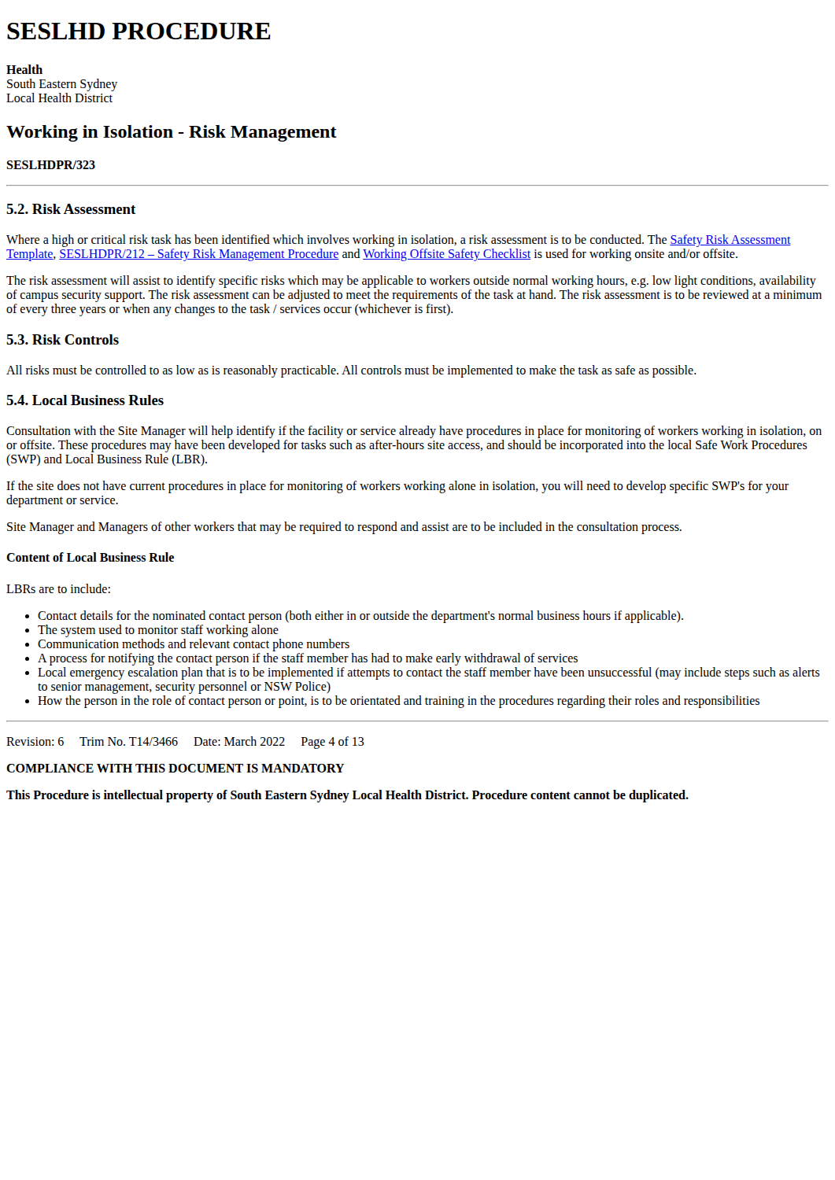SESLHD PROCEDURE
Health
South Eastern Sydney
Local Health District
Working in Isolation - Risk Management
SESLHDPR/323
5.2. Risk Assessment
Where a high or critical risk task has been identified which involves working in isolation, a risk assessment is to be conducted. The Safety Risk Assessment Template, SESLHDPR/212 – Safety Risk Management Procedure and Working Offsite Safety Checklist is used for working onsite and/or offsite.
The risk assessment will assist to identify specific risks which may be applicable to workers outside normal working hours, e.g. low light conditions, availability of campus security support. The risk assessment can be adjusted to meet the requirements of the task at hand. The risk assessment is to be reviewed at a minimum of every three years or when any changes to the task / services occur (whichever is first).
5.3. Risk Controls
All risks must be controlled to as low as is reasonably practicable. All controls must be implemented to make the task as safe as possible.
5.4. Local Business Rules
Consultation with the Site Manager will help identify if the facility or service already have procedures in place for monitoring of workers working in isolation, on or offsite. These procedures may have been developed for tasks such as after-hours site access, and should be incorporated into the local Safe Work Procedures (SWP) and Local Business Rule (LBR).
If the site does not have current procedures in place for monitoring of workers working alone in isolation, you will need to develop specific SWP's for your department or service.
Site Manager and Managers of other workers that may be required to respond and assist are to be included in the consultation process.
Content of Local Business Rule
LBRs are to include:
Contact details for the nominated contact person (both either in or outside the department's normal business hours if applicable).
The system used to monitor staff working alone
Communication methods and relevant contact phone numbers
A process for notifying the contact person if the staff member has had to make early withdrawal of services
Local emergency escalation plan that is to be implemented if attempts to contact the staff member have been unsuccessful (may include steps such as alerts to senior management, security personnel or NSW Police)
How the person in the role of contact person or point, is to be orientated and training in the procedures regarding their roles and responsibilities
Revision: 6 Trim No. T14/3466 Date: March 2022 Page 4 of 13
COMPLIANCE WITH THIS DOCUMENT IS MANDATORY
This Procedure is intellectual property of South Eastern Sydney Local Health District. Procedure content cannot be duplicated.